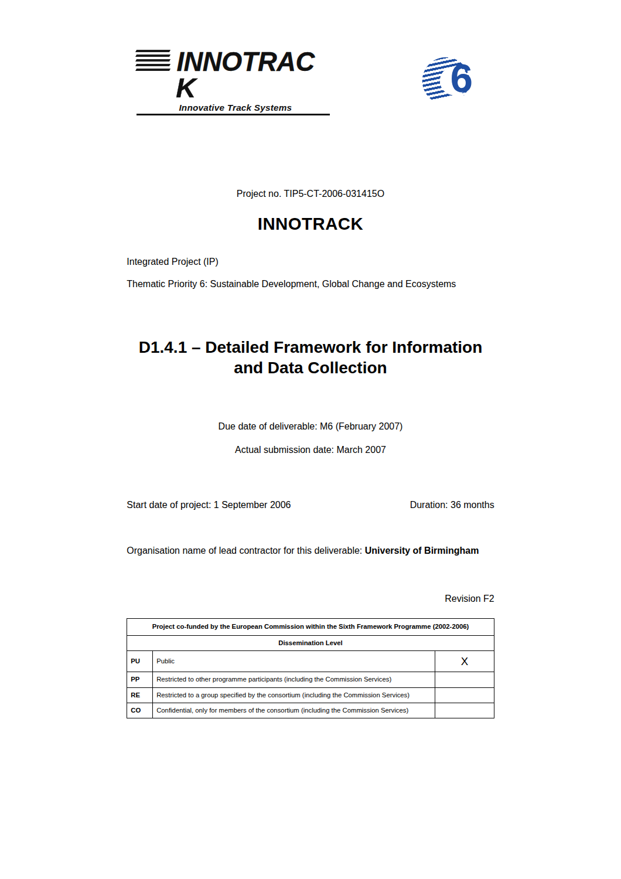INNOTRACK
Innovative Track Systems
6
Project no. TIP5-CT-2006-031415O
INNOTRACK
Integrated Project (IP)
Thematic Priority 6: Sustainable Development, Global Change and Ecosystems
D1.4.1 – Detailed Framework for Information and Data Collection
Due date of deliverable: M6 (February 2007)
Actual submission date: March 2007
Start date of project: 1 September 2006 Duration: 36 months
Organisation name of lead contractor for this deliverable: University of Birmingham
Revision F2
| Project co-funded by the European Commission within the Sixth Framework Programme (2002-2006) |
| Dissemination Level |
| PU | Public | X |
| PP | Restricted to other programme participants (including the Commission Services) | |
| RE | Restricted to a group specified by the consortium (including the Commission Services) | |
| CO | Confidential, only for members of the consortium (including the Commission Services) | |